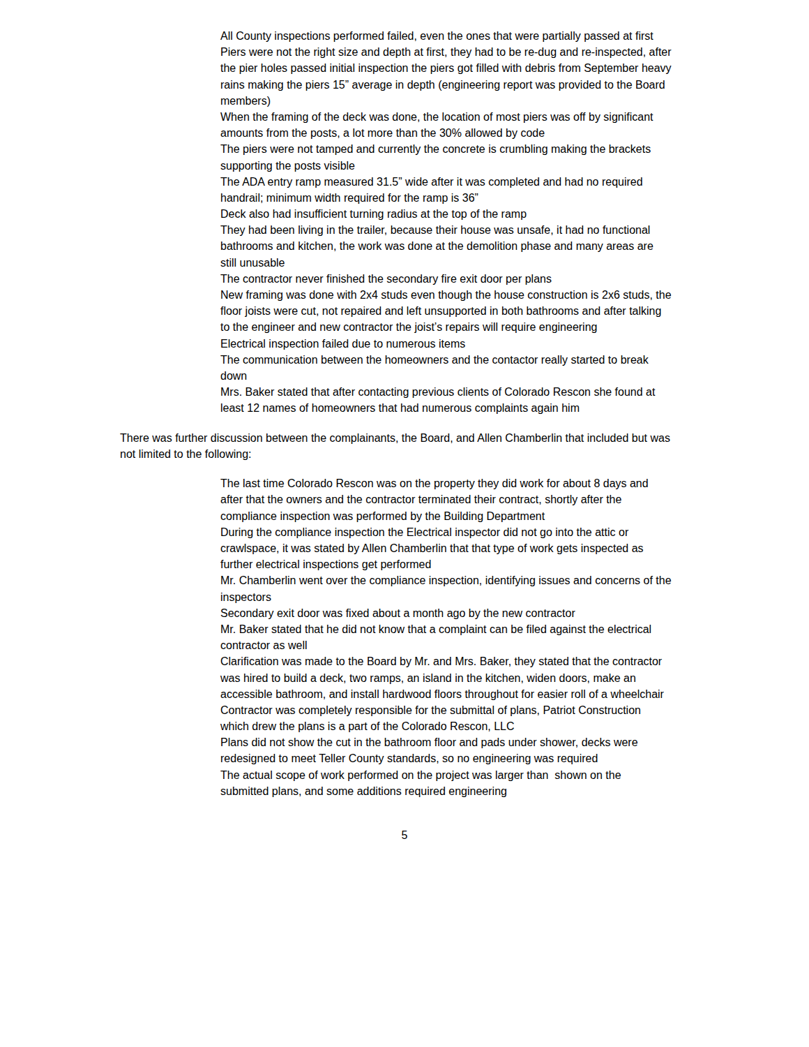All County inspections performed failed, even the ones that were partially passed at first
Piers were not the right size and depth at first, they had to be re-dug and re-inspected, after the pier holes passed initial inspection the piers got filled with debris from September heavy rains making the piers 15” average in depth (engineering report was provided to the Board members)
When the framing of the deck was done, the location of most piers was off by significant amounts from the posts, a lot more than the 30% allowed by code
The piers were not tamped and currently the concrete is crumbling making the brackets supporting the posts visible
The ADA entry ramp measured 31.5” wide after it was completed and had no required handrail; minimum width required for the ramp is 36”
Deck also had insufficient turning radius at the top of the ramp
They had been living in the trailer, because their house was unsafe, it had no functional bathrooms and kitchen, the work was done at the demolition phase and many areas are still unusable
The contractor never finished the secondary fire exit door per plans
New framing was done with 2x4 studs even though the house construction is 2x6 studs, the floor joists were cut, not repaired and left unsupported in both bathrooms and after talking to the engineer and new contractor the joist’s repairs will require engineering
Electrical inspection failed due to numerous items
The communication between the homeowners and the contactor really started to break down
Mrs. Baker stated that after contacting previous clients of Colorado Rescon she found at least 12 names of homeowners that had numerous complaints again him
There was further discussion between the complainants, the Board, and Allen Chamberlin that included but was not limited to the following:
The last time Colorado Rescon was on the property they did work for about 8 days and after that the owners and the contractor terminated their contract, shortly after the compliance inspection was performed by the Building Department
During the compliance inspection the Electrical inspector did not go into the attic or crawlspace, it was stated by Allen Chamberlin that that type of work gets inspected as further electrical inspections get performed
Mr. Chamberlin went over the compliance inspection, identifying issues and concerns of the inspectors
Secondary exit door was fixed about a month ago by the new contractor
Mr. Baker stated that he did not know that a complaint can be filed against the electrical contractor as well
Clarification was made to the Board by Mr. and Mrs. Baker, they stated that the contractor was hired to build a deck, two ramps, an island in the kitchen, widen doors, make an accessible bathroom, and install hardwood floors throughout for easier roll of a wheelchair
Contractor was completely responsible for the submittal of plans, Patriot Construction which drew the plans is a part of the Colorado Rescon, LLC
Plans did not show the cut in the bathroom floor and pads under shower, decks were redesigned to meet Teller County standards, so no engineering was required
The actual scope of work performed on the project was larger than shown on the submitted plans, and some additions required engineering
5